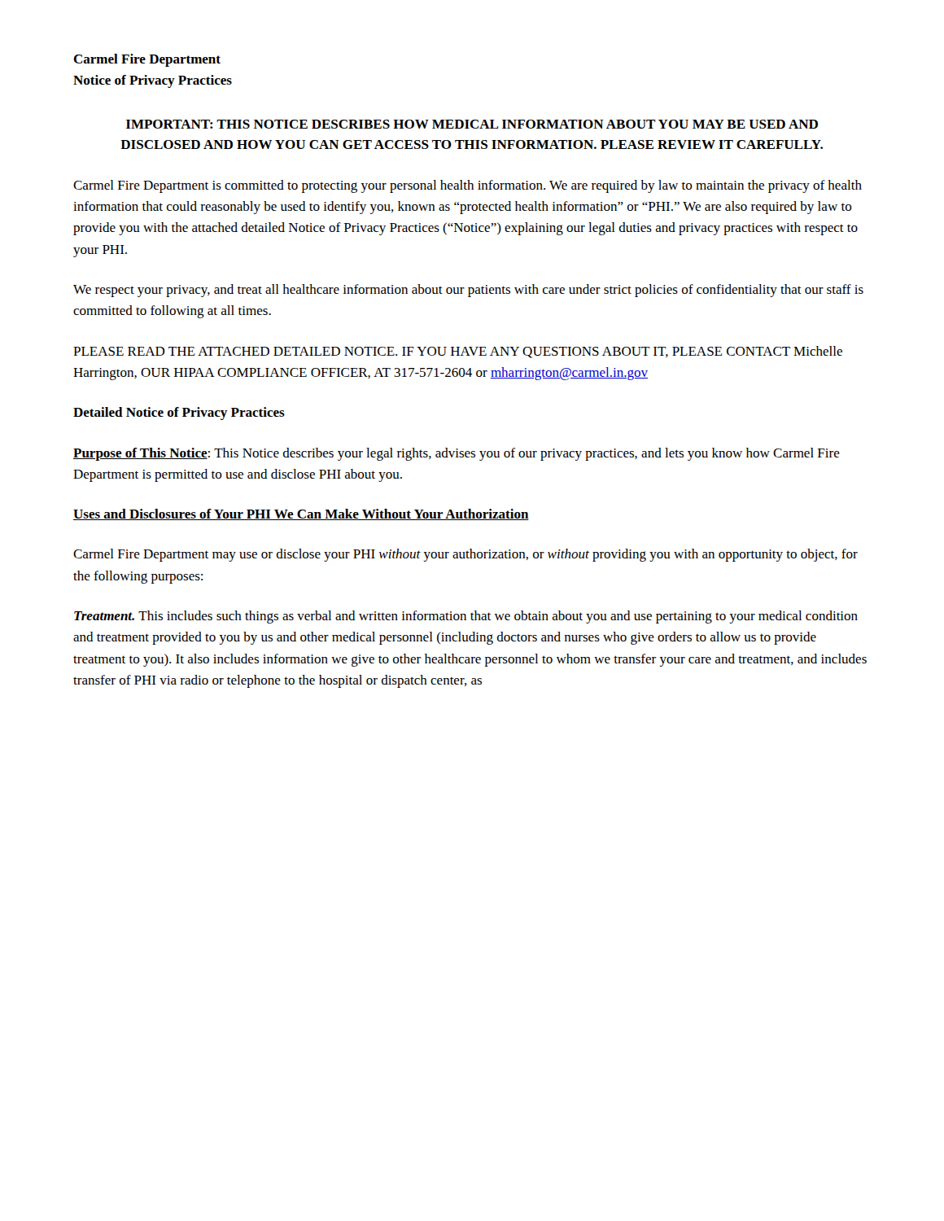Carmel Fire Department
Notice of Privacy Practices
Important: This notice describes how medical information about you may be used and disclosed and how you can get access to this information. Please review it carefully.
Carmel Fire Department is committed to protecting your personal health information. We are required by law to maintain the privacy of health information that could reasonably be used to identify you, known as “protected health information” or “PHI.” We are also required by law to provide you with the attached detailed Notice of Privacy Practices (“Notice”) explaining our legal duties and privacy practices with respect to your PHI.
We respect your privacy, and treat all healthcare information about our patients with care under strict policies of confidentiality that our staff is committed to following at all times.
PLEASE READ THE ATTACHED DETAILED NOTICE. IF YOU HAVE ANY QUESTIONS ABOUT IT, PLEASE CONTACT Michelle Harrington, OUR HIPAA COMPLIANCE OFFICER, AT 317-571-2604 or mharrington@carmel.in.gov
Detailed Notice of Privacy Practices
Purpose of This Notice: This Notice describes your legal rights, advises you of our privacy practices, and lets you know how Carmel Fire Department is permitted to use and disclose PHI about you.
Uses and Disclosures of Your PHI We Can Make Without Your Authorization
Carmel Fire Department may use or disclose your PHI without your authorization, or without providing you with an opportunity to object, for the following purposes:
Treatment. This includes such things as verbal and written information that we obtain about you and use pertaining to your medical condition and treatment provided to you by us and other medical personnel (including doctors and nurses who give orders to allow us to provide treatment to you). It also includes information we give to other healthcare personnel to whom we transfer your care and treatment, and includes transfer of PHI via radio or telephone to the hospital or dispatch center, as